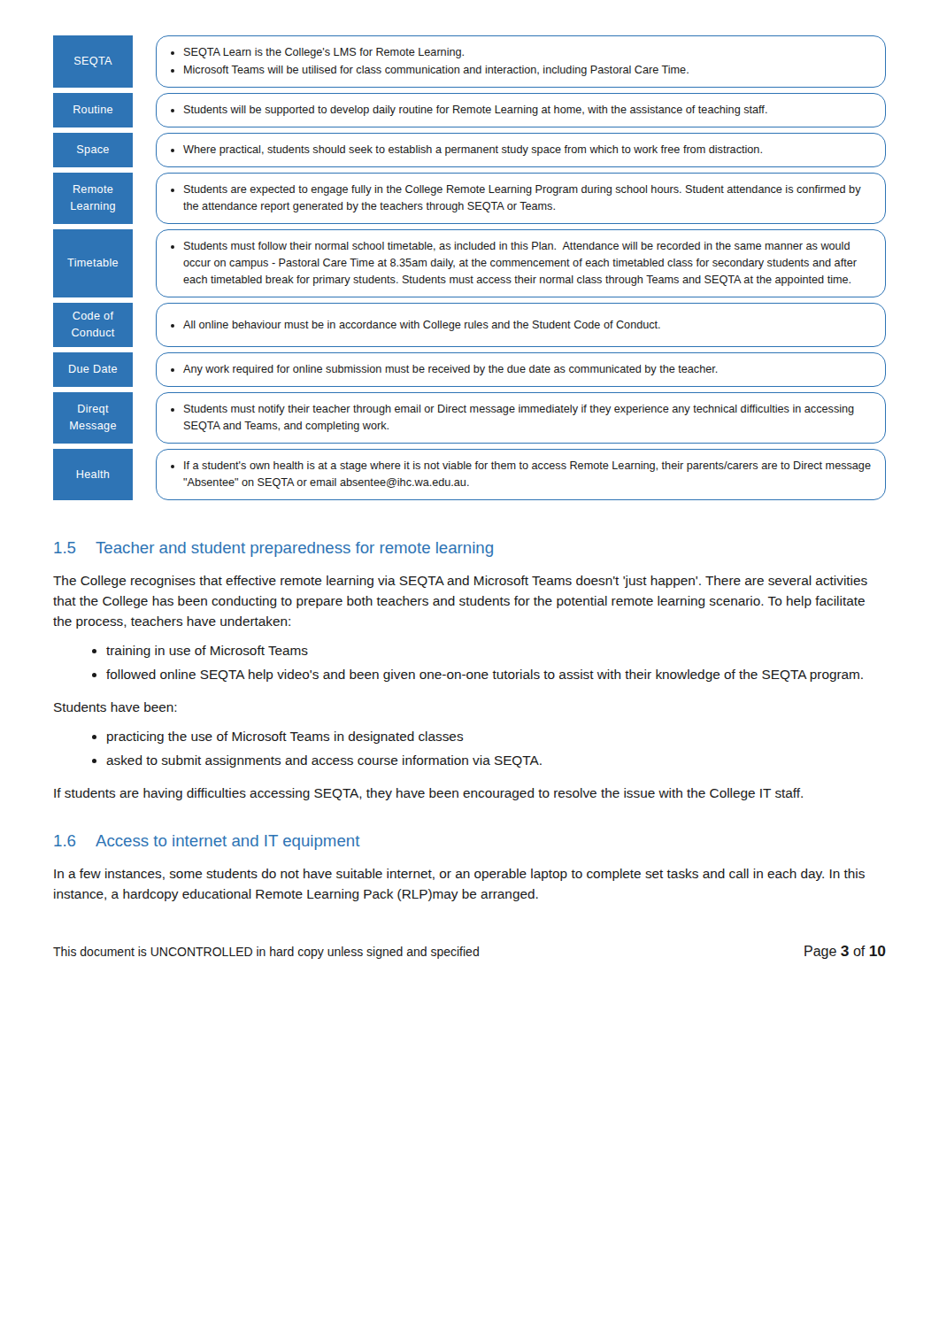SEQTA
SEQTA Learn is the College's LMS for Remote Learning.
Microsoft Teams will be utilised for class communication and interaction, including Pastoral Care Time.
Routine
Students will be supported to develop daily routine for Remote Learning at home, with the assistance of teaching staff.
Space
Where practical, students should seek to establish a permanent study space from which to work free from distraction.
Remote
Learning
Students are expected to engage fully in the College Remote Learning Program during school hours. Student attendance is confirmed by the attendance report generated by the teachers through SEQTA or Teams.
Timetable
Students must follow their normal school timetable, as included in this Plan. Attendance will be recorded in the same manner as would occur on campus - Pastoral Care Time at 8.35am daily, at the commencement of each timetabled class for secondary students and after each timetabled break for primary students. Students must access their normal class through Teams and SEQTA at the appointed time.
Code of
Conduct
All online behaviour must be in accordance with College rules and the Student Code of Conduct.
Due Date
Any work required for online submission must be received by the due date as communicated by the teacher.
Direqt
Message
Students must notify their teacher through email or Direct message immediately if they experience any technical difficulties in accessing SEQTA and Teams, and completing work.
Health
If a student's own health is at a stage where it is not viable for them to access Remote Learning, their parents/carers are to Direct message "Absentee" on SEQTA or email absentee@ihc.wa.edu.au.
1.5 Teacher and student preparedness for remote learning
The College recognises that effective remote learning via SEQTA and Microsoft Teams doesn't 'just happen'. There are several activities that the College has been conducting to prepare both teachers and students for the potential remote learning scenario. To help facilitate the process, teachers have undertaken:
training in use of Microsoft Teams
followed online SEQTA help video's and been given one-on-one tutorials to assist with their knowledge of the SEQTA program.
Students have been:
practicing the use of Microsoft Teams in designated classes
asked to submit assignments and access course information via SEQTA.
If students are having difficulties accessing SEQTA, they have been encouraged to resolve the issue with the College IT staff.
1.6 Access to internet and IT equipment
In a few instances, some students do not have suitable internet, or an operable laptop to complete set tasks and call in each day. In this instance, a hardcopy educational Remote Learning Pack (RLP)may be arranged.
This document is UNCONTROLLED in hard copy unless signed and specified
Page 3 of 10